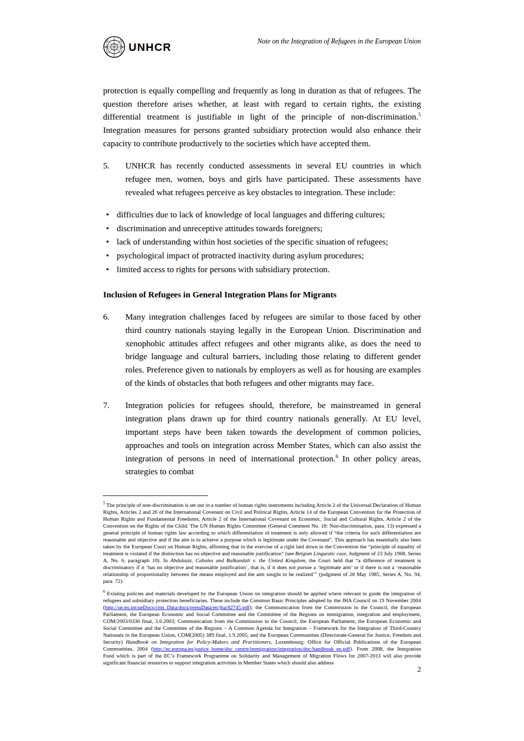UNHCR
Note on the Integration of Refugees in the European Union
protection is equally compelling and frequently as long in duration as that of refugees. The question therefore arises whether, at least with regard to certain rights, the existing differential treatment is justifiable in light of the principle of non-discrimination.5 Integration measures for persons granted subsidiary protection would also enhance their capacity to contribute productively to the societies which have accepted them.
5.
UNHCR has recently conducted assessments in several EU countries in which refugee men, women, boys and girls have participated. These assessments have revealed what refugees perceive as key obstacles to integration. These include:
difficulties due to lack of knowledge of local languages and differing cultures;
discrimination and unreceptive attitudes towards foreigners;
lack of understanding within host societies of the specific situation of refugees;
psychological impact of protracted inactivity during asylum procedures;
limited access to rights for persons with subsidiary protection.
Inclusion of Refugees in General Integration Plans for Migrants
6.
Many integration challenges faced by refugees are similar to those faced by other third country nationals staying legally in the European Union. Discrimination and xenophobic attitudes affect refugees and other migrants alike, as does the need to bridge language and cultural barriers, including those relating to different gender roles. Preference given to nationals by employers as well as for housing are examples of the kinds of obstacles that both refugees and other migrants may face.
7.
Integration policies for refugees should, therefore, be mainstreamed in general integration plans drawn up for third country nationals generally. At EU level, important steps have been taken towards the development of common policies, approaches and tools on integration across Member States, which can also assist the integration of persons in need of international protection.6 In other policy areas, strategies to combat
5 The principle of non-discrimination is set out in a number of human rights instruments including Article 2 of the Universal Declaration of Human Rights, Articles 2 and 26 of the International Covenant on Civil and Political Rights, Article 14 of the European Convention for the Protection of Human Rights and Fundamental Freedoms, Article 2 of the International Covenant on Economic, Social and Cultural Rights, Article 2 of the Convention on the Rights of the Child. The UN Human Rights Committee (General Comment No. 18: Non-discrimination, para. 13) expressed a general principle of human rights law according to which differentiation of treatment is only allowed if “the criteria for such differentiation are reasonable and objective and if the aim is to achieve a purpose which is legitimate under the Covenant”. This approach has essentially also been taken by the European Court on Human Rights, affirming that in the exercise of a right laid down in the Convention the “principle of equality of treatment is violated if the distinction has no objective and reasonable justification” (see Belgian Linguistic case, Judgment of 23 July 1968, Series A, No. 6, paragraph 10). In Abdulaziz, Cabales and Balkandali v. the United Kingdom, the Court held that “a difference of treatment is discriminatory if it ‘has no objective and reasonable justification’, that is, if it does not pursue a ‘legitimate aim’ or if there is not a ‘reasonable relationship of proportionality between the means employed and the aim sought to be realized’” (judgment of 28 May 1985, Series A, No. 94, para. 72).
6 Existing policies and materials developed by the European Union on integration should be applied where relevant to guide the integration of refugees and subsidiary protection beneficiaries. These include the Common Basic Principles adopted by the JHA Council on 19 November 2004 (http://ue.eu.int/ueDocs/cms_Data/docs/pressData/en/jha/82745.pdf); the Communication from the Commission to the Council, the European Parliament, the European Economic and Social Committee and the Committee of the Regions on immigration, integration and employment, COM/2003/0336 final, 3.6.2003; Communication from the Commission to the Council, the European Parliament, the European Economic and Social Committee and the Committee of the Regions – A Common Agenda for Integration – Framework for the Integration of Third-Country Nationals in the European Union, COM(2005) 389 final, 1.9.2005; and the European Communities (Directorate-General for Justice, Freedom and Security) Handbook on Integration for Policy-Makers and Practitioners, Luxembourg: Office for Official Publications of the European Communities, 2004 (http://ec.europa.eu/justice_home/doc_centre/immigration/integration/doc/handbook_en.pdf). From 2008, the Integration Fund which is part of the EC’s Framework Programme on Solidarity and Management of Migration Flows for 2007-2013 will also provide significant financial resources to support integration activities in Member States which should also address
2